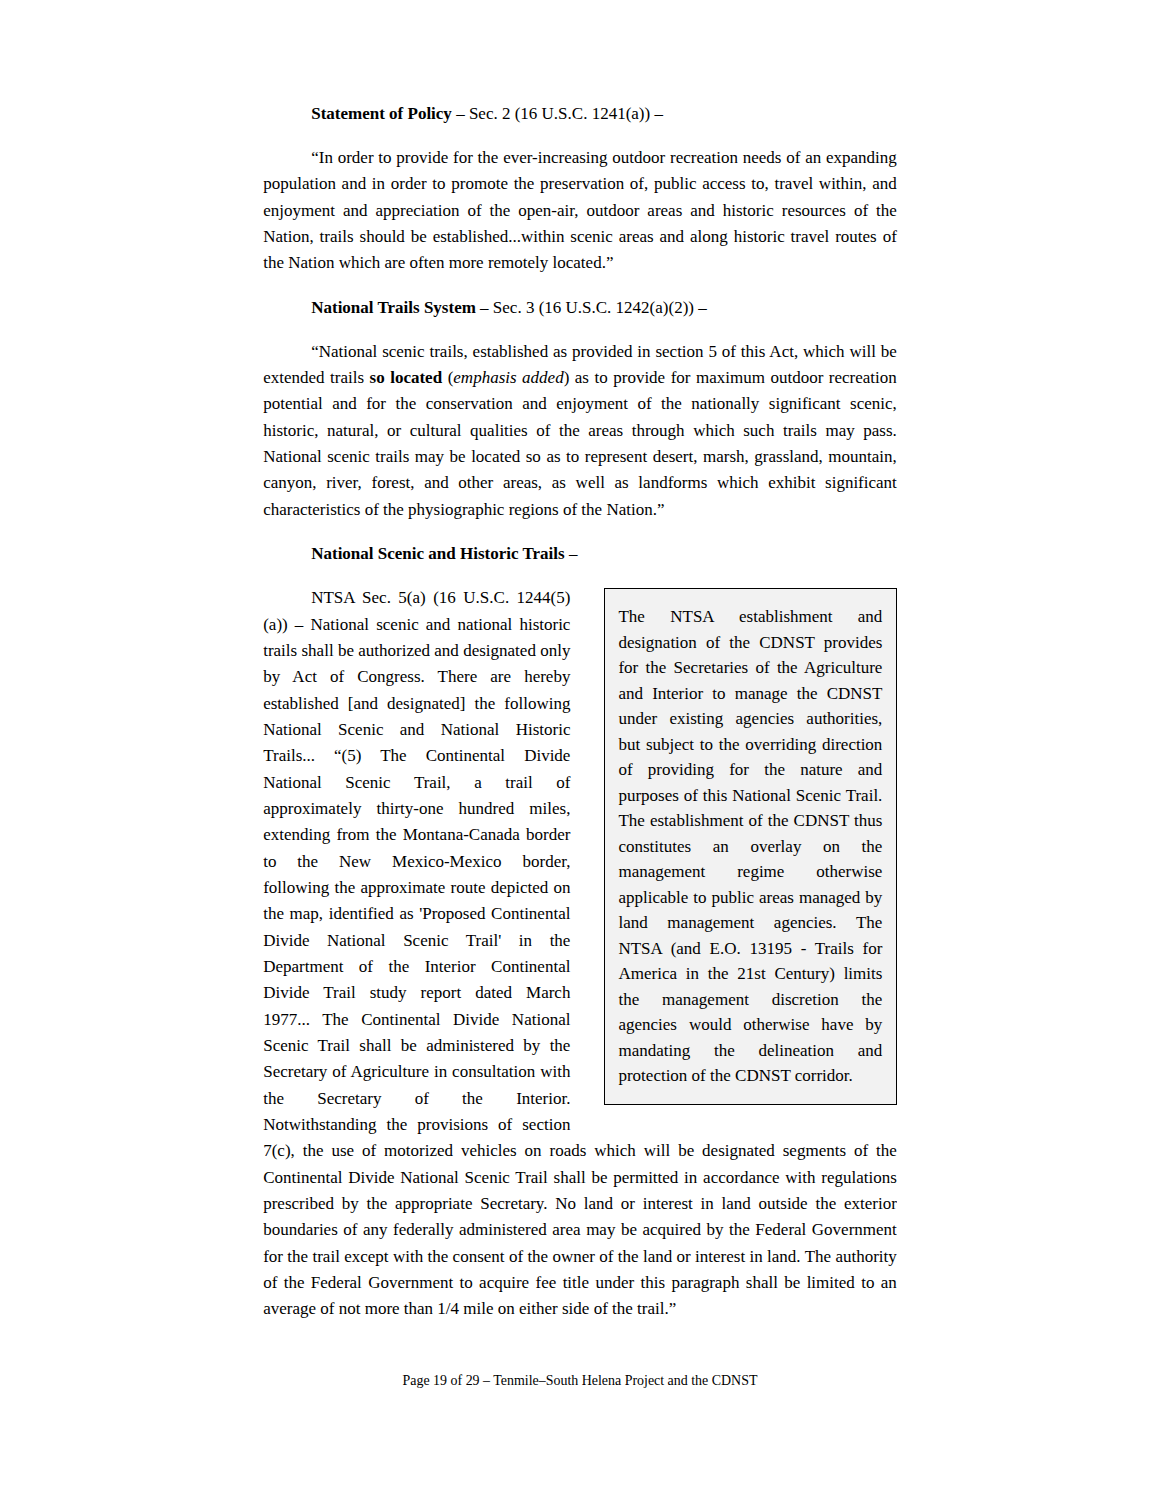Statement of Policy – Sec. 2 (16 U.S.C. 1241(a)) –
“In order to provide for the ever-increasing outdoor recreation needs of an expanding population and in order to promote the preservation of, public access to, travel within, and enjoyment and appreciation of the open-air, outdoor areas and historic resources of the Nation, trails should be established...within scenic areas and along historic travel routes of the Nation which are often more remotely located.”
National Trails System – Sec. 3 (16 U.S.C. 1242(a)(2)) –
“National scenic trails, established as provided in section 5 of this Act, which will be extended trails so located (emphasis added) as to provide for maximum outdoor recreation potential and for the conservation and enjoyment of the nationally significant scenic, historic, natural, or cultural qualities of the areas through which such trails may pass. National scenic trails may be located so as to represent desert, marsh, grassland, mountain, canyon, river, forest, and other areas, as well as landforms which exhibit significant characteristics of the physiographic regions of the Nation.”
National Scenic and Historic Trails –
The NTSA establishment and designation of the CDNST provides for the Secretaries of the Agriculture and Interior to manage the CDNST under existing agencies authorities, but subject to the overriding direction of providing for the nature and purposes of this National Scenic Trail. The establishment of the CDNST thus constitutes an overlay on the management regime otherwise applicable to public areas managed by land management agencies. The NTSA (and E.O. 13195 - Trails for America in the 21st Century) limits the management discretion the agencies would otherwise have by mandating the delineation and protection of the CDNST corridor.
NTSA Sec. 5(a) (16 U.S.C. 1244(5)(a)) – National scenic and national historic trails shall be authorized and designated only by Act of Congress. There are hereby established [and designated] the following National Scenic and National Historic Trails... “(5) The Continental Divide National Scenic Trail, a trail of approximately thirty-one hundred miles, extending from the Montana-Canada border to the New Mexico-Mexico border, following the approximate route depicted on the map, identified as 'Proposed Continental Divide National Scenic Trail' in the Department of the Interior Continental Divide Trail study report dated March 1977... The Continental Divide National Scenic Trail shall be administered by the Secretary of Agriculture in consultation with the Secretary of the Interior. Notwithstanding the provisions of section 7(c), the use of motorized vehicles on roads which will be designated segments of the Continental Divide National Scenic Trail shall be permitted in accordance with regulations prescribed by the appropriate Secretary. No land or interest in land outside the exterior boundaries of any federally administered area may be acquired by the Federal Government for the trail except with the consent of the owner of the land or interest in land. The authority of the Federal Government to acquire fee title under this paragraph shall be limited to an average of not more than 1/4 mile on either side of the trail.”
Page 19 of 29 – Tenmile–South Helena Project and the CDNST